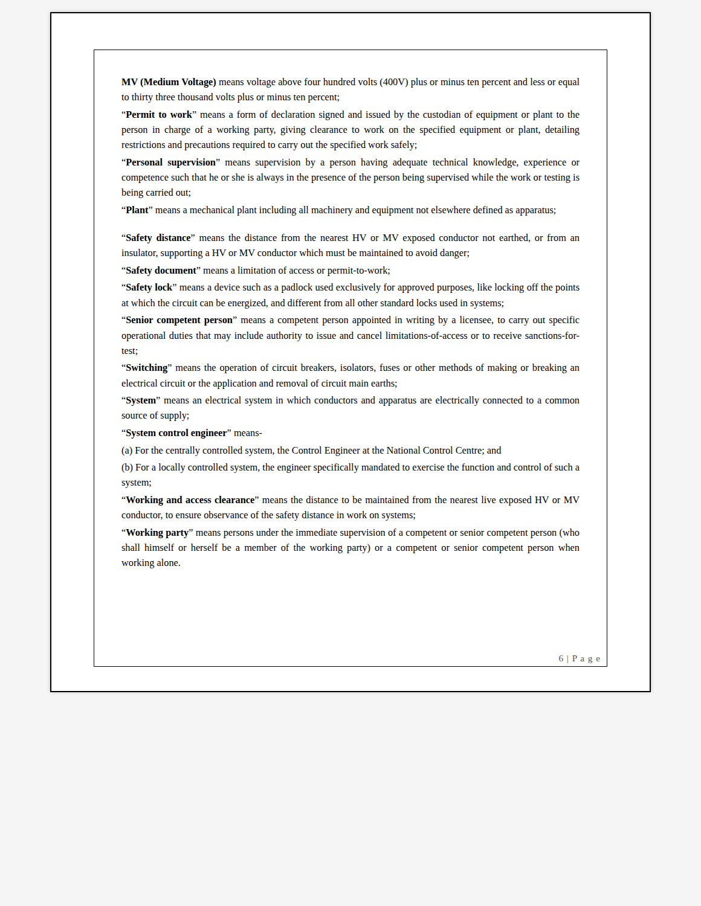MV (Medium Voltage) means voltage above four hundred volts (400V) plus or minus ten percent and less or equal to thirty three thousand volts plus or minus ten percent;
“Permit to work” means a form of declaration signed and issued by the custodian of equipment or plant to the person in charge of a working party, giving clearance to work on the specified equipment or plant, detailing restrictions and precautions required to carry out the specified work safely;
“Personal supervision” means supervision by a person having adequate technical knowledge, experience or competence such that he or she is always in the presence of the person being supervised while the work or testing is being carried out;
“Plant” means a mechanical plant including all machinery and equipment not elsewhere defined as apparatus;
“Safety distance” means the distance from the nearest HV or MV exposed conductor not earthed, or from an insulator, supporting a HV or MV conductor which must be maintained to avoid danger;
“Safety document” means a limitation of access or permit-to-work;
“Safety lock” means a device such as a padlock used exclusively for approved purposes, like locking off the points at which the circuit can be energized, and different from all other standard locks used in systems;
“Senior competent person” means a competent person appointed in writing by a licensee, to carry out specific operational duties that may include authority to issue and cancel limitations-of-access or to receive sanctions-for-test;
“Switching” means the operation of circuit breakers, isolators, fuses or other methods of making or breaking an electrical circuit or the application and removal of circuit main earths;
“System” means an electrical system in which conductors and apparatus are electrically connected to a common source of supply;
“System control engineer” means-
(a) For the centrally controlled system, the Control Engineer at the National Control Centre; and
(b) For a locally controlled system, the engineer specifically mandated to exercise the function and control of such a system;
“Working and access clearance” means the distance to be maintained from the nearest live exposed HV or MV conductor, to ensure observance of the safety distance in work on systems;
“Working party” means persons under the immediate supervision of a competent or senior competent person (who shall himself or herself be a member of the working party) or a competent or senior competent person when working alone.
6 | P a g e